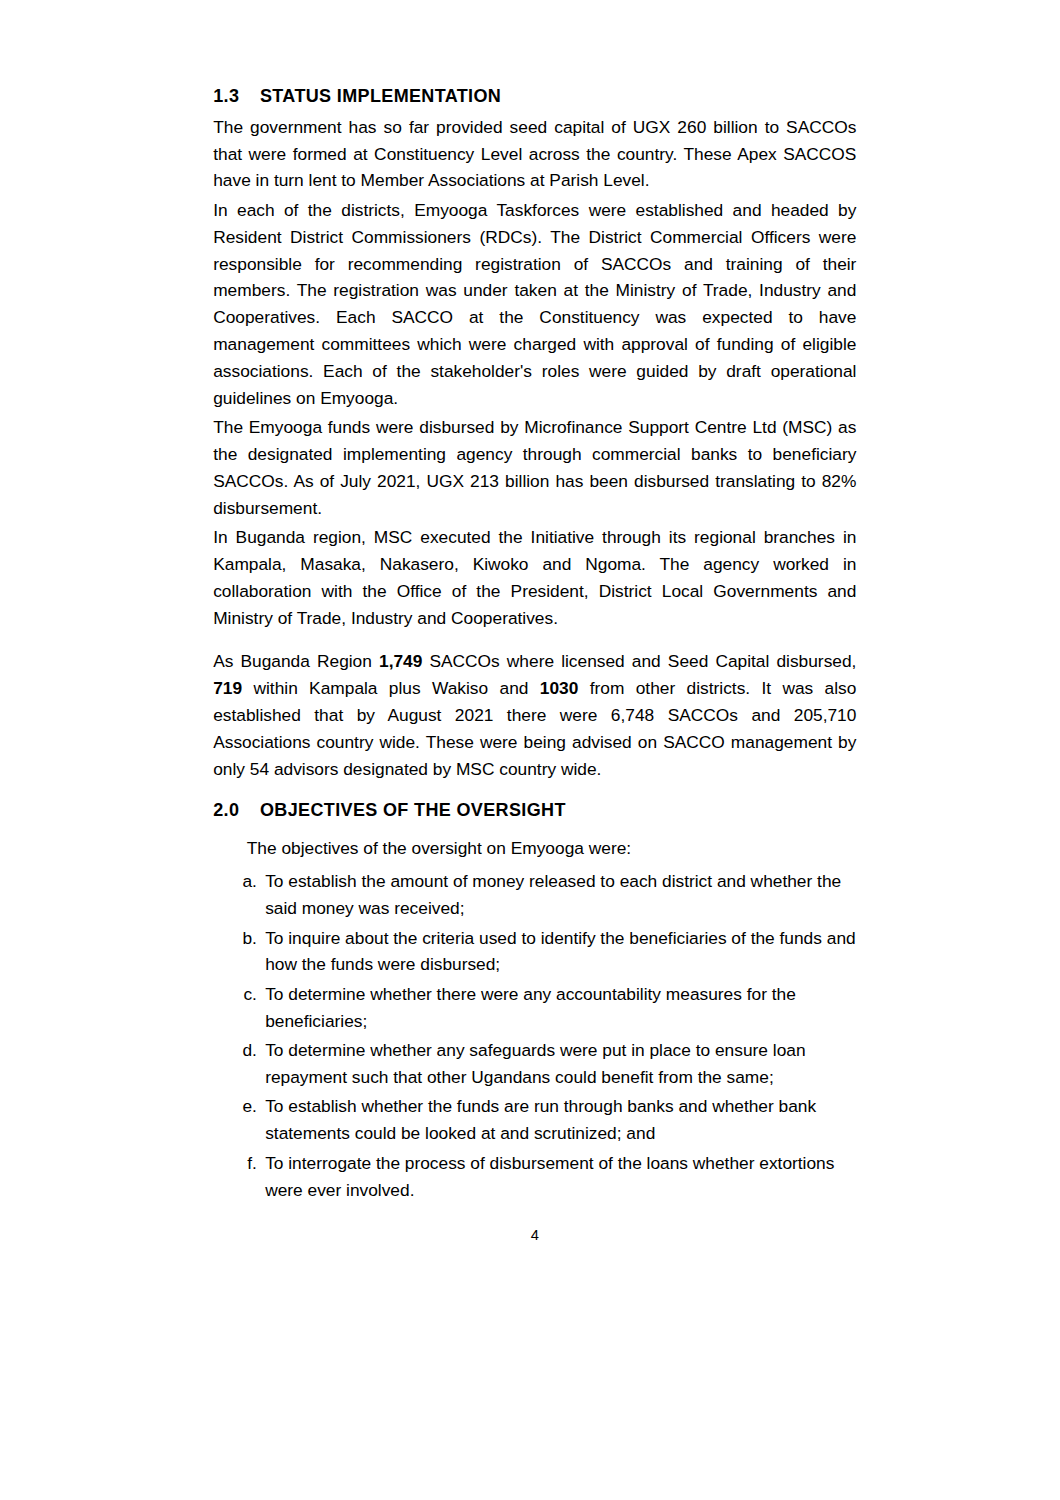1.3 STATUS IMPLEMENTATION
The government has so far provided seed capital of UGX 260 billion to SACCOs that were formed at Constituency Level across the country. These Apex SACCOS have in turn lent to Member Associations at Parish Level.
In each of the districts, Emyooga Taskforces were established and headed by Resident District Commissioners (RDCs). The District Commercial Officers were responsible for recommending registration of SACCOs and training of their members. The registration was under taken at the Ministry of Trade, Industry and Cooperatives. Each SACCO at the Constituency was expected to have management committees which were charged with approval of funding of eligible associations. Each of the stakeholder's roles were guided by draft operational guidelines on Emyooga.
The Emyooga funds were disbursed by Microfinance Support Centre Ltd (MSC) as the designated implementing agency through commercial banks to beneficiary SACCOs. As of July 2021, UGX 213 billion has been disbursed translating to 82% disbursement.
In Buganda region, MSC executed the Initiative through its regional branches in Kampala, Masaka, Nakasero, Kiwoko and Ngoma. The agency worked in collaboration with the Office of the President, District Local Governments and Ministry of Trade, Industry and Cooperatives.
As Buganda Region 1,749 SACCOs where licensed and Seed Capital disbursed, 719 within Kampala plus Wakiso and 1030 from other districts. It was also established that by August 2021 there were 6,748 SACCOs and 205,710 Associations country wide. These were being advised on SACCO management by only 54 advisors designated by MSC country wide.
2.0 OBJECTIVES OF THE OVERSIGHT
The objectives of the oversight on Emyooga were:
To establish the amount of money released to each district and whether the said money was received;
To inquire about the criteria used to identify the beneficiaries of the funds and how the funds were disbursed;
To determine whether there were any accountability measures for the beneficiaries;
To determine whether any safeguards were put in place to ensure loan repayment such that other Ugandans could benefit from the same;
To establish whether the funds are run through banks and whether bank statements could be looked at and scrutinized; and
To interrogate the process of disbursement of the loans whether extortions were ever involved.
4